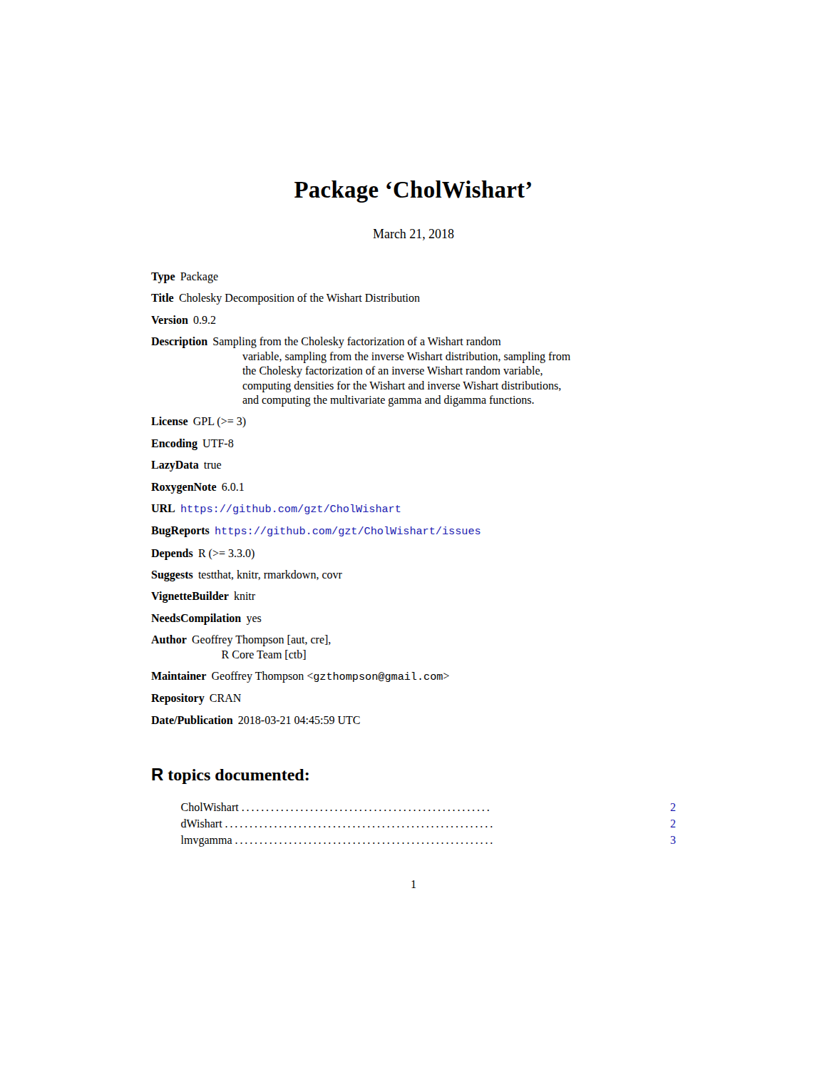Package ‘CholWishart’
March 21, 2018
Type
Package
Title
Cholesky Decomposition of the Wishart Distribution
Version
0.9.2
Description
Sampling from the Cholesky factorization of a Wishart random
variable, sampling from the inverse Wishart distribution, sampling from
the Cholesky factorization of an inverse Wishart random variable,
computing densities for the Wishart and inverse Wishart distributions,
and computing the multivariate gamma and digamma functions.
License
GPL (>= 3)
Encoding
UTF-8
LazyData
true
RoxygenNote
6.0.1
URL
https://github.com/gzt/CholWishart
BugReports
https://github.com/gzt/CholWishart/issues
Depends
R (>= 3.3.0)
Suggests
testthat, knitr, rmarkdown, covr
VignetteBuilder
knitr
NeedsCompilation
yes
Author
Geoffrey Thompson [aut, cre],
R Core Team [ctb]
Maintainer
Geoffrey Thompson <gzthompson@gmail.com>
Repository
CRAN
Date/Publication
2018-03-21 04:45:59 UTC
R topics documented:
CholWishart................................................... 2
dWishart....................................................... 2
lmvgamma..................................................... 3
1